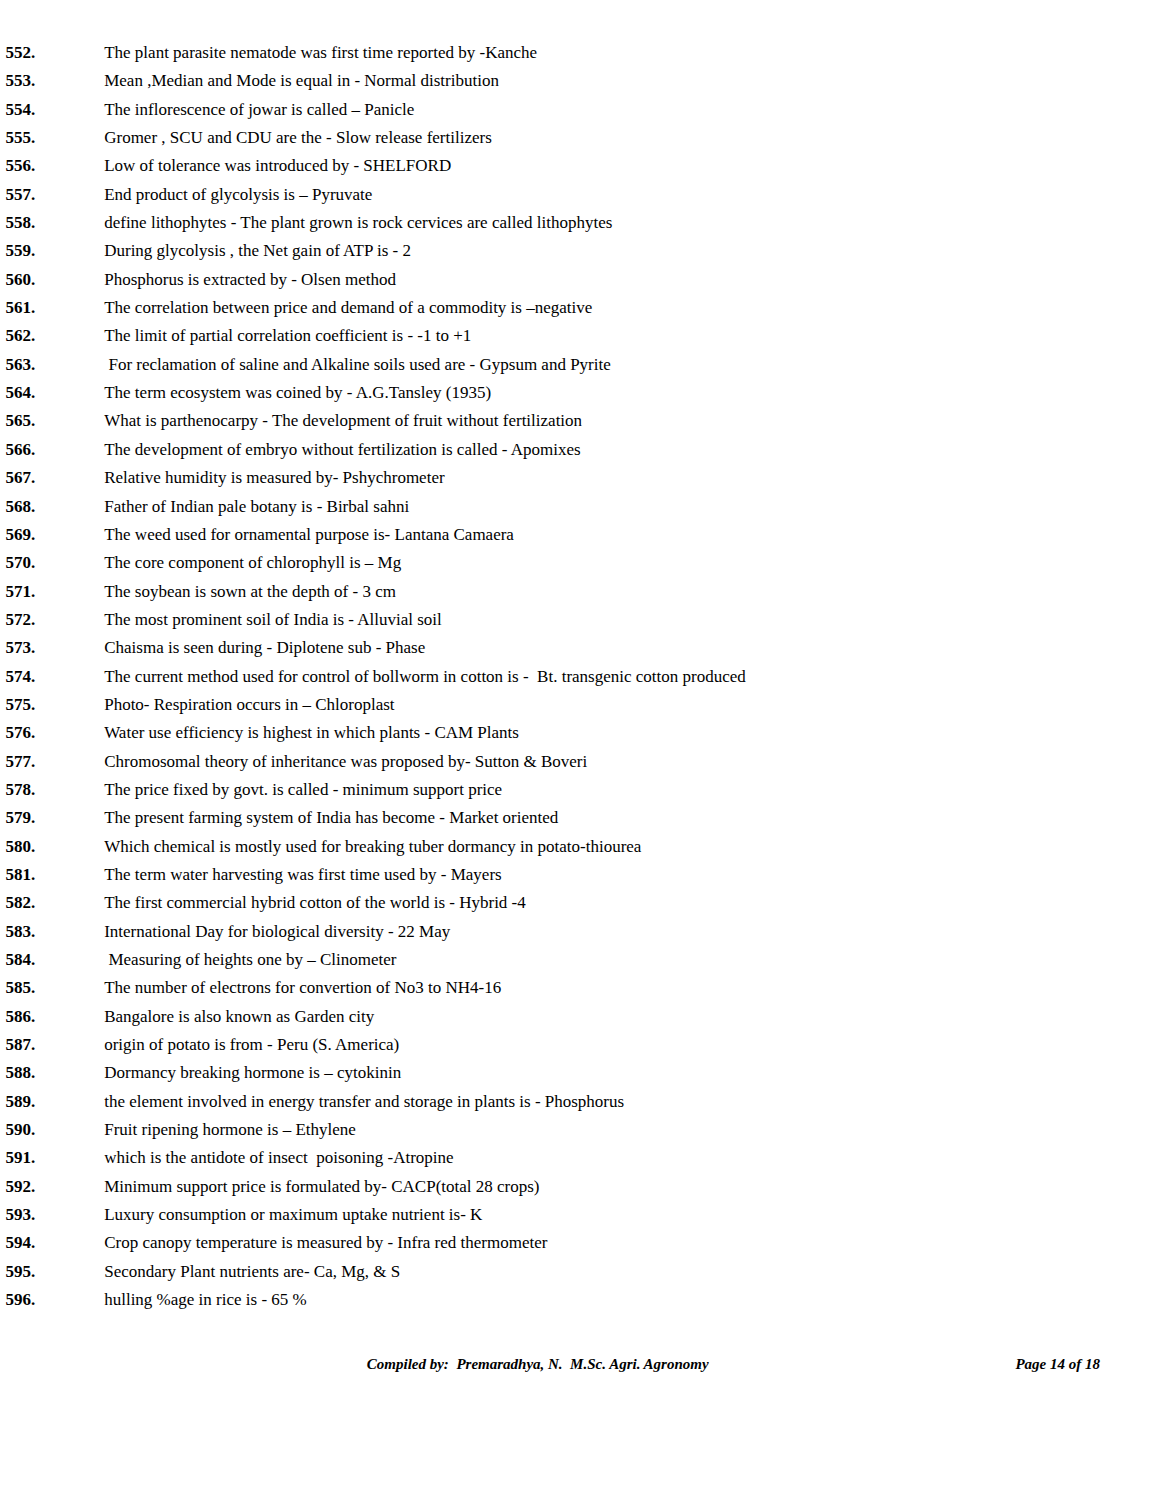552. The plant parasite nematode was first time reported by -Kanche
553. Mean ,Median and Mode is equal in - Normal distribution
554. The inflorescence of jowar is called – Panicle
555. Gromer , SCU and CDU are the - Slow release fertilizers
556. Low of tolerance was introduced by - SHELFORD
557. End product of glycolysis is – Pyruvate
558. define lithophytes - The plant grown is rock cervices are called lithophytes
559. During glycolysis , the Net gain of ATP is - 2
560. Phosphorus is extracted by - Olsen method
561. The correlation between price and demand of a commodity is –negative
562. The limit of partial correlation coefficient is - -1 to +1
563. For reclamation of saline and Alkaline soils used are - Gypsum and Pyrite
564. The term ecosystem was coined by - A.G.Tansley (1935)
565. What is parthenocarpy - The development of fruit without fertilization
566. The development of embryo without fertilization is called - Apomixes
567. Relative humidity is measured by- Pshychrometer
568. Father of Indian pale botany is - Birbal sahni
569. The weed used for ornamental purpose is- Lantana Camaera
570. The core component of chlorophyll is – Mg
571. The soybean is sown at the depth of - 3 cm
572. The most prominent soil of India is - Alluvial soil
573. Chaisma is seen during - Diplotene sub - Phase
574. The current method used for control of bollworm in cotton is - Bt. transgenic cotton produced
575. Photo- Respiration occurs in – Chloroplast
576. Water use efficiency is highest in which plants - CAM Plants
577. Chromosomal theory of inheritance was proposed by- Sutton & Boveri
578. The price fixed by govt. is called - minimum support price
579. The present farming system of India has become - Market oriented
580. Which chemical is mostly used for breaking tuber dormancy in potato-thiourea
581. The term water harvesting was first time used by - Mayers
582. The first commercial hybrid cotton of the world is - Hybrid -4
583. International Day for biological diversity - 22 May
584. Measuring of heights one by – Clinometer
585. The number of electrons for convertion of No3 to NH4-16
586. Bangalore is also known as Garden city
587. origin of potato is from - Peru (S. America)
588. Dormancy breaking hormone is – cytokinin
589. the element involved in energy transfer and storage in plants is - Phosphorus
590. Fruit ripening hormone is – Ethylene
591. which is the antidote of insect poisoning -Atropine
592. Minimum support price is formulated by- CACP(total 28 crops)
593. Luxury consumption or maximum uptake nutrient is- K
594. Crop canopy temperature is measured by - Infra red thermometer
595. Secondary Plant nutrients are- Ca, Mg, & S
596. hulling %age in rice is - 65 %
Compiled by: Premaradhya, N. M.Sc. Agri. Agronomy Page 14 of 18